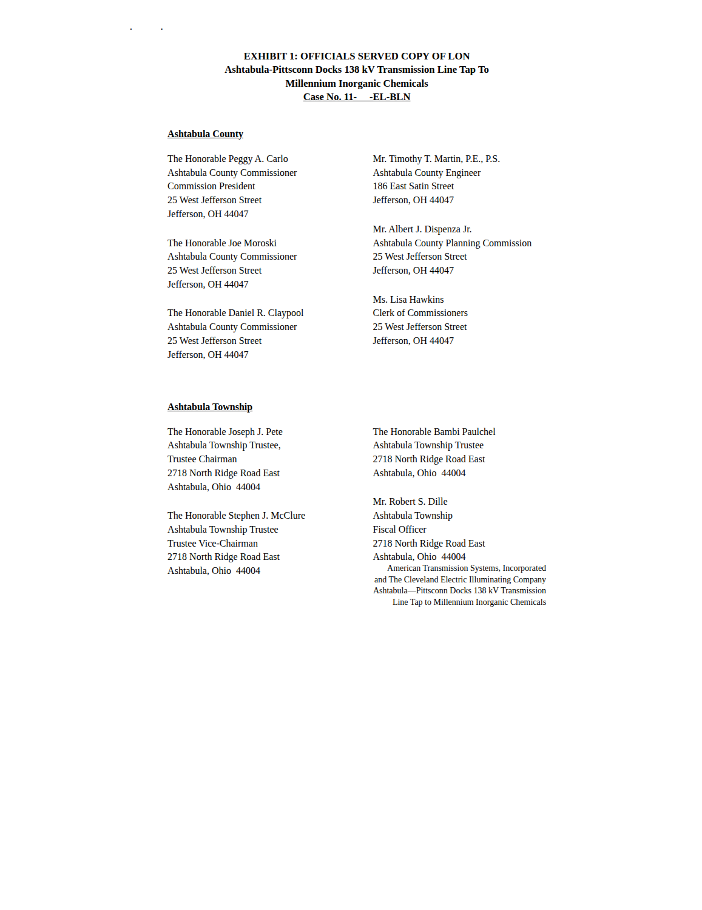. .
EXHIBIT 1: OFFICIALS SERVED COPY OF LON
Ashtabula-Pittsconn Docks 138 kV Transmission Line Tap To
Millennium Inorganic Chemicals
Case No. 11- -EL-BLN
Ashtabula County
The Honorable Peggy A. Carlo
Ashtabula County Commissioner
Commission President
25 West Jefferson Street
Jefferson, OH 44047
The Honorable Joe Moroski
Ashtabula County Commissioner
25 West Jefferson Street
Jefferson, OH 44047
The Honorable Daniel R. Claypool
Ashtabula County Commissioner
25 West Jefferson Street
Jefferson, OH 44047
Mr. Timothy T. Martin, P.E., P.S.
Ashtabula County Engineer
186 East Satin Street
Jefferson, OH 44047
Mr. Albert J. Dispenza Jr.
Ashtabula County Planning Commission
25 West Jefferson Street
Jefferson, OH 44047
Ms. Lisa Hawkins
Clerk of Commissioners
25 West Jefferson Street
Jefferson, OH 44047
Ashtabula Township
The Honorable Joseph J. Pete
Ashtabula Township Trustee,
Trustee Chairman
2718 North Ridge Road East
Ashtabula, Ohio 44004
The Honorable Stephen J. McClure
Ashtabula Township Trustee
Trustee Vice-Chairman
2718 North Ridge Road East
Ashtabula, Ohio 44004
The Honorable Bambi Paulchel
Ashtabula Township Trustee
2718 North Ridge Road East
Ashtabula, Ohio 44004
Mr. Robert S. Dille
Ashtabula Township
Fiscal Officer
2718 North Ridge Road East
Ashtabula, Ohio 44004
American Transmission Systems, Incorporated
and The Cleveland Electric Illuminating Company
Ashtabula—Pittsconn Docks 138 kV Transmission
Line Tap to Millennium Inorganic Chemicals